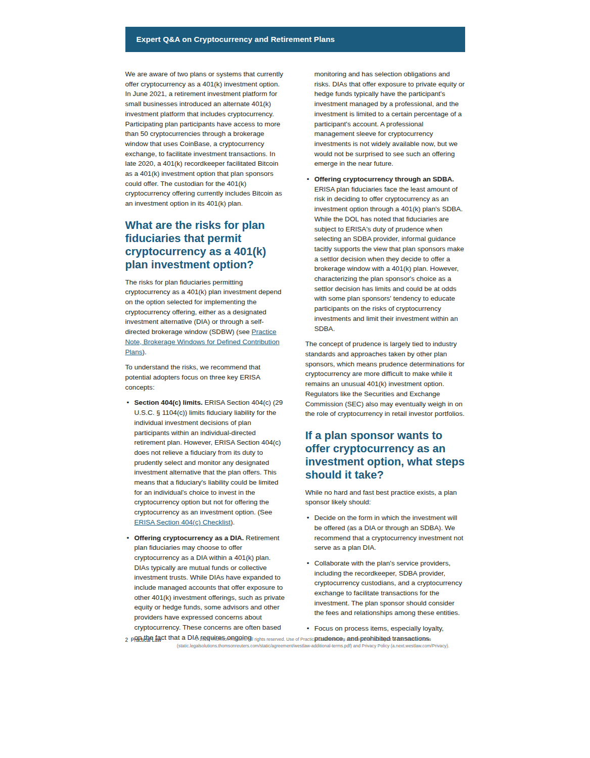Expert Q&A on Cryptocurrency and Retirement Plans
We are aware of two plans or systems that currently offer cryptocurrency as a 401(k) investment option. In June 2021, a retirement investment platform for small businesses introduced an alternate 401(k) investment platform that includes cryptocurrency. Participating plan participants have access to more than 50 cryptocurrencies through a brokerage window that uses CoinBase, a cryptocurrency exchange, to facilitate investment transactions. In late 2020, a 401(k) recordkeeper facilitated Bitcoin as a 401(k) investment option that plan sponsors could offer. The custodian for the 401(k) cryptocurrency offering currently includes Bitcoin as an investment option in its 401(k) plan.
What are the risks for plan fiduciaries that permit cryptocurrency as a 401(k) plan investment option?
The risks for plan fiduciaries permitting cryptocurrency as a 401(k) plan investment depend on the option selected for implementing the cryptocurrency offering, either as a designated investment alternative (DIA) or through a self-directed brokerage window (SDBW) (see Practice Note, Brokerage Windows for Defined Contribution Plans).
To understand the risks, we recommend that potential adopters focus on three key ERISA concepts:
Section 404(c) limits. ERISA Section 404(c) (29 U.S.C. § 1104(c)) limits fiduciary liability for the individual investment decisions of plan participants within an individual-directed retirement plan. However, ERISA Section 404(c) does not relieve a fiduciary from its duty to prudently select and monitor any designated investment alternative that the plan offers. This means that a fiduciary's liability could be limited for an individual's choice to invest in the cryptocurrency option but not for offering the cryptocurrency as an investment option. (See ERISA Section 404(c) Checklist).
Offering cryptocurrency as a DIA. Retirement plan fiduciaries may choose to offer cryptocurrency as a DIA within a 401(k) plan. DIAs typically are mutual funds or collective investment trusts. While DIAs have expanded to include managed accounts that offer exposure to other 401(k) investment offerings, such as private equity or hedge funds, some advisors and other providers have expressed concerns about cryptocurrency. These concerns are often based on the fact that a DIA requires ongoing monitoring and has selection obligations and risks. DIAs that offer exposure to private equity or hedge funds typically have the participant's investment managed by a professional, and the investment is limited to a certain percentage of a participant's account. A professional management sleeve for cryptocurrency investments is not widely available now, but we would not be surprised to see such an offering emerge in the near future.
Offering cryptocurrency through an SDBA. ERISA plan fiduciaries face the least amount of risk in deciding to offer cryptocurrency as an investment option through a 401(k) plan's SDBA. While the DOL has noted that fiduciaries are subject to ERISA's duty of prudence when selecting an SDBA provider, informal guidance tacitly supports the view that plan sponsors make a settlor decision when they decide to offer a brokerage window with a 401(k) plan. However, characterizing the plan sponsor's choice as a settlor decision has limits and could be at odds with some plan sponsors' tendency to educate participants on the risks of cryptocurrency investments and limit their investment within an SDBA.
The concept of prudence is largely tied to industry standards and approaches taken by other plan sponsors, which means prudence determinations for cryptocurrency are more difficult to make while it remains an unusual 401(k) investment option. Regulators like the Securities and Exchange Commission (SEC) also may eventually weigh in on the role of cryptocurrency in retail investor portfolios.
If a plan sponsor wants to offer cryptocurrency as an investment option, what steps should it take?
While no hard and fast best practice exists, a plan sponsor likely should:
Decide on the form in which the investment will be offered (as a DIA or through an SDBA). We recommend that a cryptocurrency investment not serve as a plan DIA.
Collaborate with the plan's service providers, including the recordkeeper, SDBA provider, cryptocurrency custodians, and a cryptocurrency exchange to facilitate transactions for the investment. The plan sponsor should consider the fees and relationships among these entities.
Focus on process items, especially loyalty, prudence, and prohibited transactions.
2 Practical Law
© 2022 Thomson Reuters. All rights reserved. Use of Practical Law websites and services is subject to the Terms of Use
(static.legalsolutions.thomsonreuters.com/static/agreement/westlaw-additional-terms.pdf) and Privacy Policy (a.next.westlaw.com/Privacy).